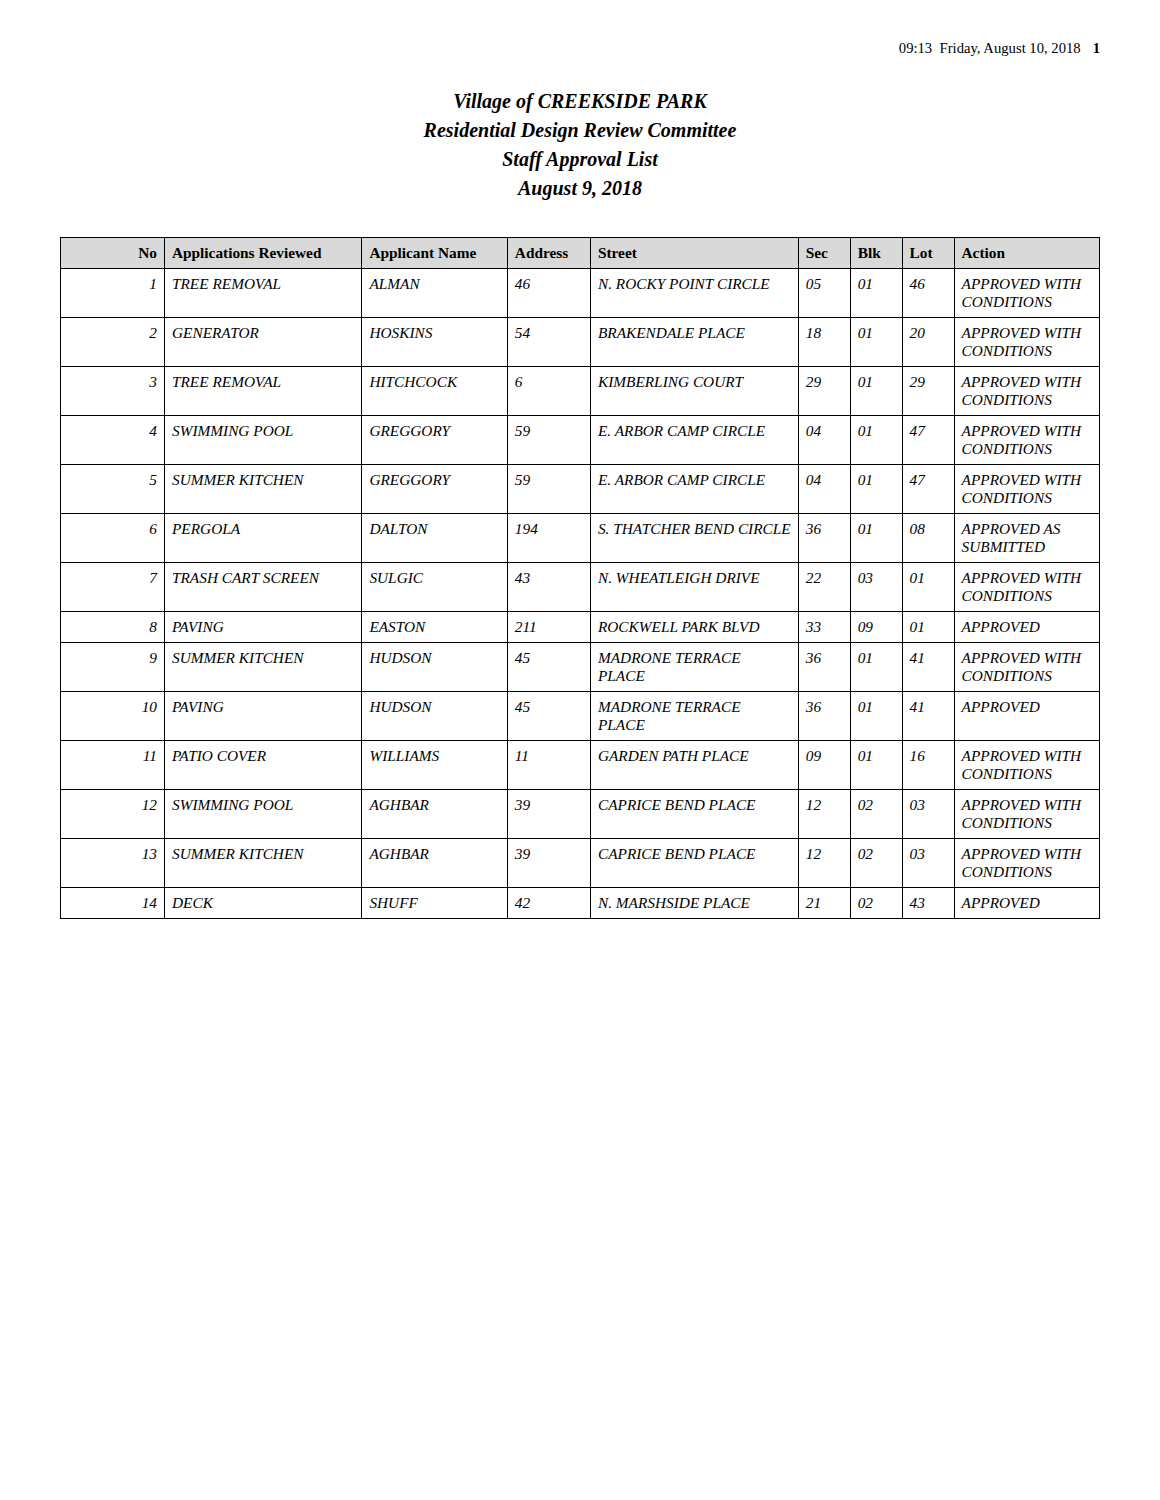09:13 Friday, August 10, 20181
Village of CREEKSIDE PARK
Residential Design Review Committee
Staff Approval List
August 9, 2018
| No | Applications Reviewed | Applicant Name | Address | Street | Sec | Blk | Lot | Action |
| --- | --- | --- | --- | --- | --- | --- | --- | --- |
| 1 | TREE REMOVAL | ALMAN | 46 | N. ROCKY POINT CIRCLE | 05 | 01 | 46 | APPROVED WITH CONDITIONS |
| 2 | GENERATOR | HOSKINS | 54 | BRAKENDALE PLACE | 18 | 01 | 20 | APPROVED WITH CONDITIONS |
| 3 | TREE REMOVAL | HITCHCOCK | 6 | KIMBERLING COURT | 29 | 01 | 29 | APPROVED WITH CONDITIONS |
| 4 | SWIMMING POOL | GREGGORY | 59 | E. ARBOR CAMP CIRCLE | 04 | 01 | 47 | APPROVED WITH CONDITIONS |
| 5 | SUMMER KITCHEN | GREGGORY | 59 | E. ARBOR CAMP CIRCLE | 04 | 01 | 47 | APPROVED WITH CONDITIONS |
| 6 | PERGOLA | DALTON | 194 | S. THATCHER BEND CIRCLE | 36 | 01 | 08 | APPROVED AS SUBMITTED |
| 7 | TRASH CART SCREEN | SULGIC | 43 | N. WHEATLEIGH DRIVE | 22 | 03 | 01 | APPROVED WITH CONDITIONS |
| 8 | PAVING | EASTON | 211 | ROCKWELL PARK BLVD | 33 | 09 | 01 | APPROVED |
| 9 | SUMMER KITCHEN | HUDSON | 45 | MADRONE TERRACE PLACE | 36 | 01 | 41 | APPROVED WITH CONDITIONS |
| 10 | PAVING | HUDSON | 45 | MADRONE TERRACE PLACE | 36 | 01 | 41 | APPROVED |
| 11 | PATIO COVER | WILLIAMS | 11 | GARDEN PATH PLACE | 09 | 01 | 16 | APPROVED WITH CONDITIONS |
| 12 | SWIMMING POOL | AGHBAR | 39 | CAPRICE BEND PLACE | 12 | 02 | 03 | APPROVED WITH CONDITIONS |
| 13 | SUMMER KITCHEN | AGHBAR | 39 | CAPRICE BEND PLACE | 12 | 02 | 03 | APPROVED WITH CONDITIONS |
| 14 | DECK | SHUFF | 42 | N. MARSHSIDE PLACE | 21 | 02 | 43 | APPROVED |